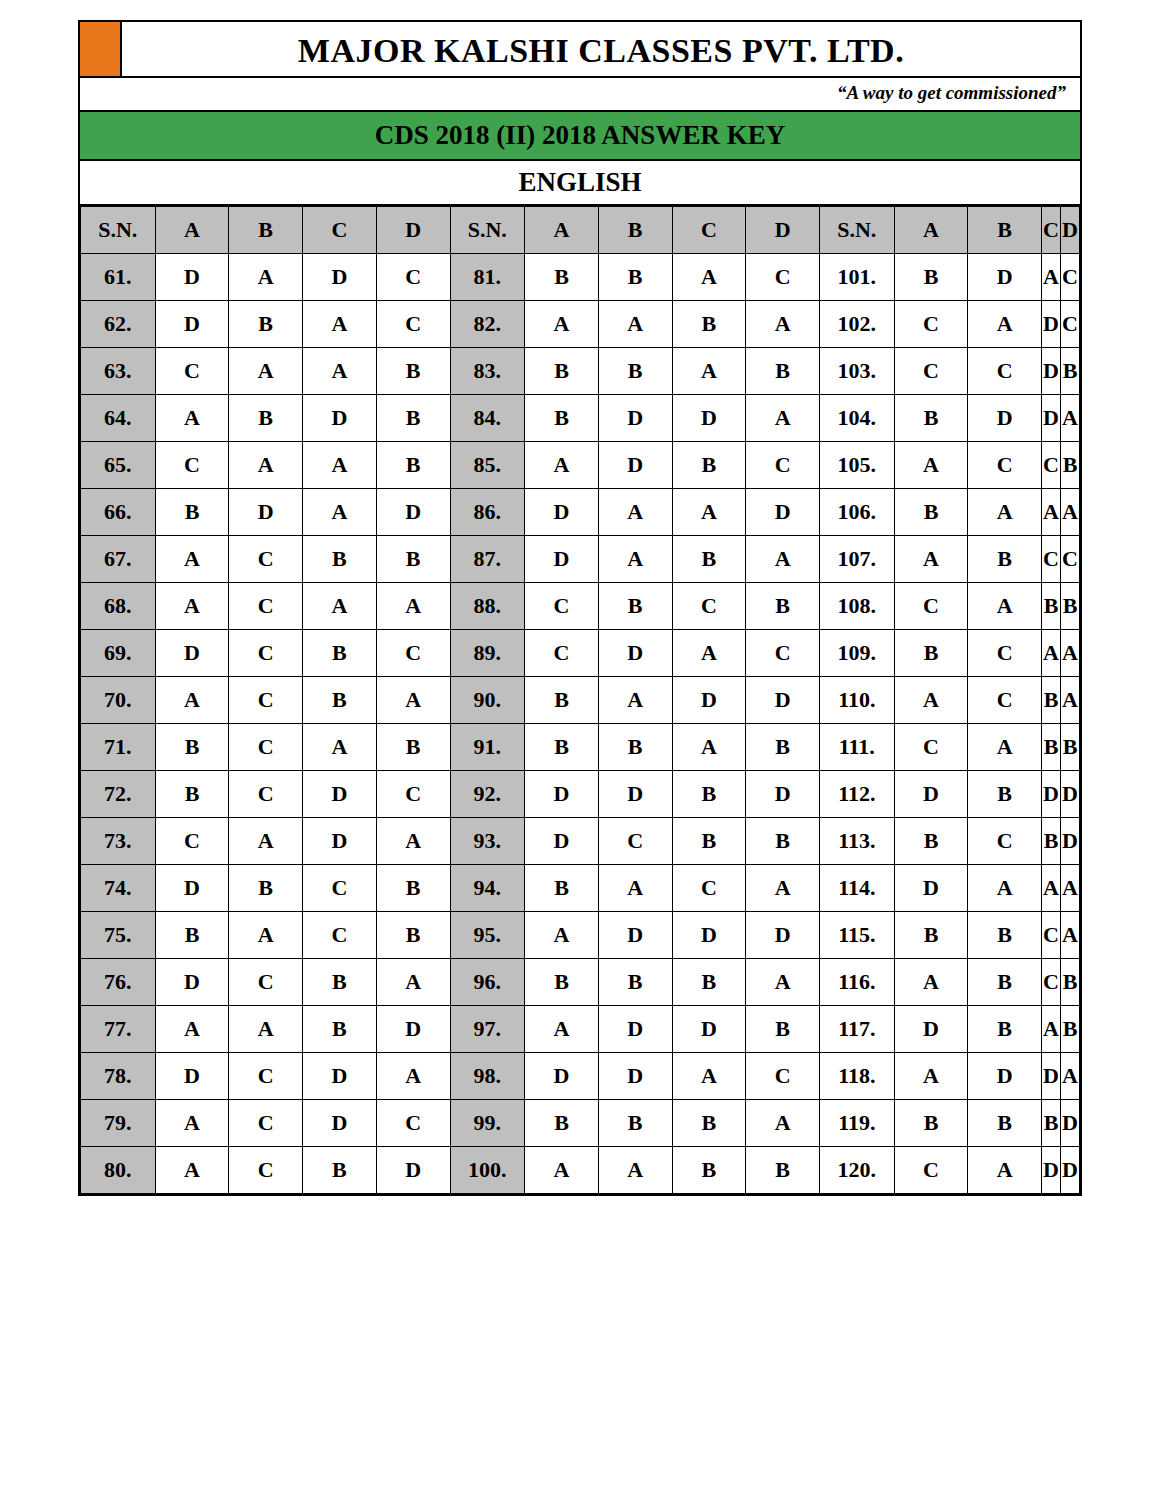MAJOR KALSHI CLASSES PVT. LTD.
“A way to get commissioned”
CDS 2018 (II) 2018 ANSWER KEY
ENGLISH
| S.N. | A | B | C | D | S.N. | A | B | C | D | S.N. | A | B | C | D |
| --- | --- | --- | --- | --- | --- | --- | --- | --- | --- | --- | --- | --- | --- | --- |
| 61. | D | A | D | C | 81. | B | B | A | C | 101. | B | D | A | C |
| 62. | D | B | A | C | 82. | A | A | B | A | 102. | C | A | D | C |
| 63. | C | A | A | B | 83. | B | B | A | B | 103. | C | C | D | B |
| 64. | A | B | D | B | 84. | B | D | D | A | 104. | B | D | D | A |
| 65. | C | A | A | B | 85. | A | D | B | C | 105. | A | C | C | B |
| 66. | B | D | A | D | 86. | D | A | A | D | 106. | B | A | A | A |
| 67. | A | C | B | B | 87. | D | A | B | A | 107. | A | B | C | C |
| 68. | A | C | A | A | 88. | C | B | C | B | 108. | C | A | B | B |
| 69. | D | C | B | C | 89. | C | D | A | C | 109. | B | C | A | A |
| 70. | A | C | B | A | 90. | B | A | D | D | 110. | A | C | B | A |
| 71. | B | C | A | B | 91. | B | B | A | B | 111. | C | A | B | B |
| 72. | B | C | D | C | 92. | D | D | B | D | 112. | D | B | D | D |
| 73. | C | A | D | A | 93. | D | C | B | B | 113. | B | C | B | D |
| 74. | D | B | C | B | 94. | B | A | C | A | 114. | D | A | A | A |
| 75. | B | A | C | B | 95. | A | D | D | D | 115. | B | B | C | A |
| 76. | D | C | B | A | 96. | B | B | B | A | 116. | A | B | C | B |
| 77. | A | A | B | D | 97. | A | D | D | B | 117. | D | B | A | B |
| 78. | D | C | D | A | 98. | D | D | A | C | 118. | A | D | D | A |
| 79. | A | C | D | C | 99. | B | B | B | A | 119. | B | B | B | D |
| 80. | A | C | B | D | 100. | A | A | B | B | 120. | C | A | D | D |